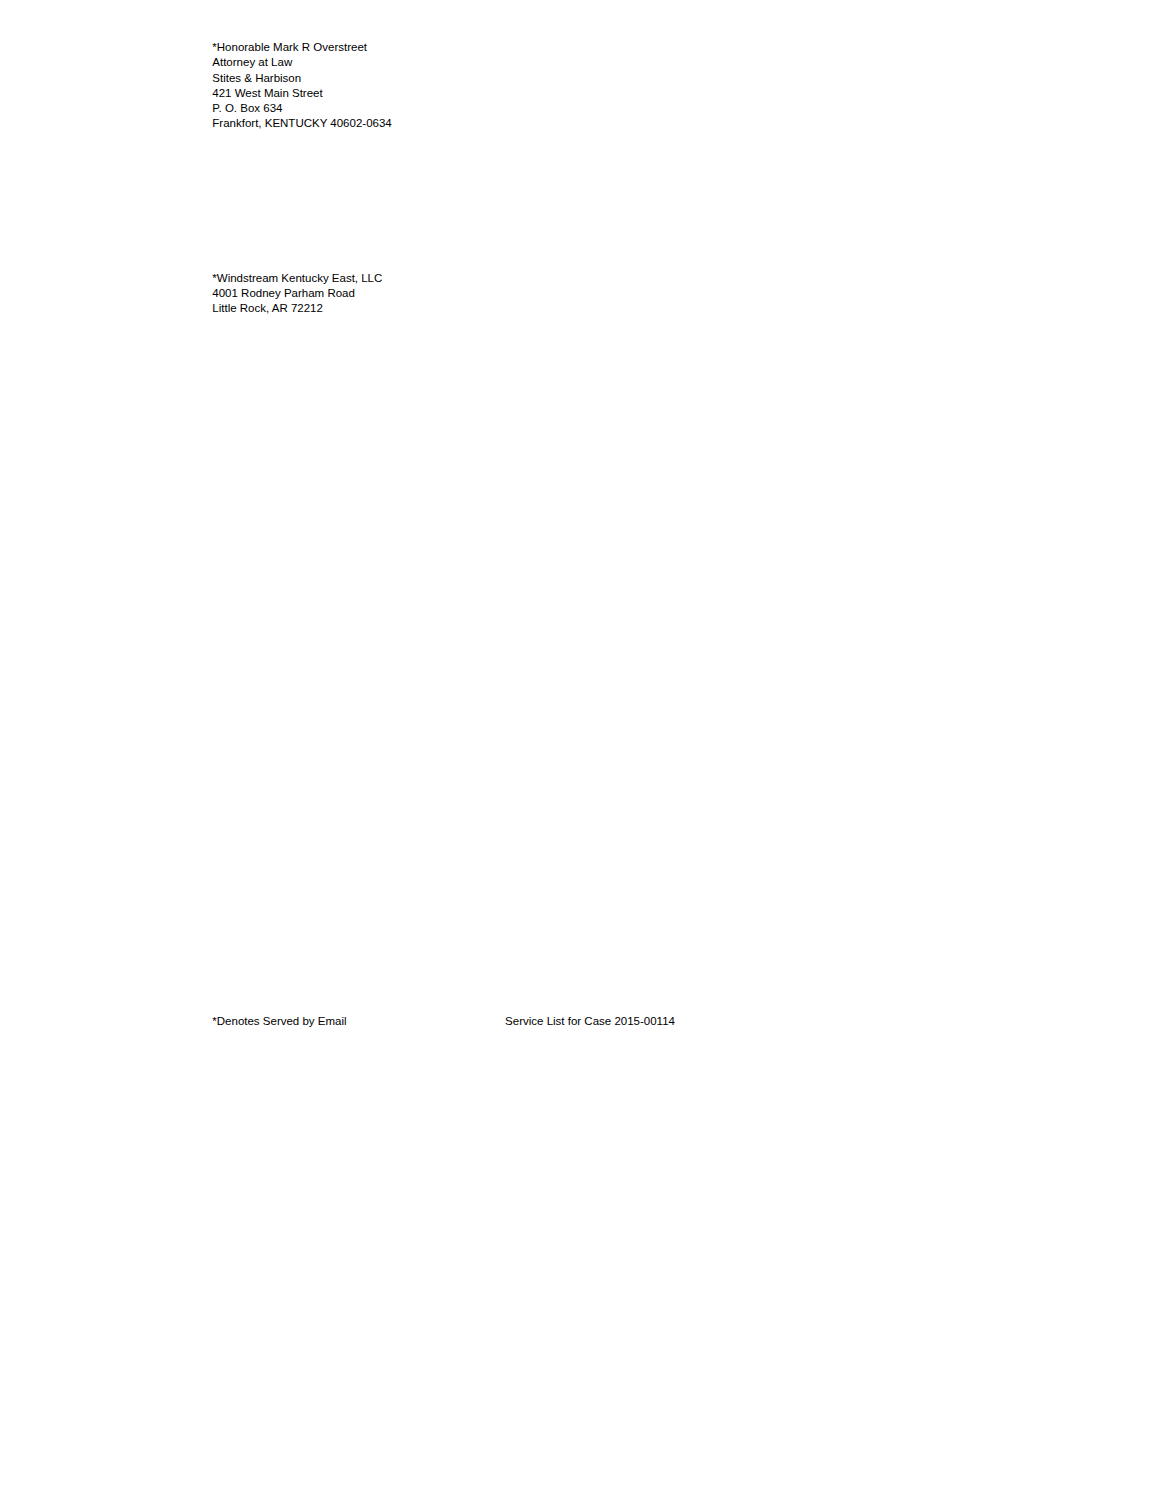*Honorable Mark R Overstreet Attorney at Law Stites & Harbison 421 West Main Street P. O. Box 634 Frankfort, KENTUCKY 40602-0634
*Windstream Kentucky East, LLC 4001 Rodney Parham Road Little Rock, AR 72212
*Denotes Served by Email
Service List for Case 2015-00114